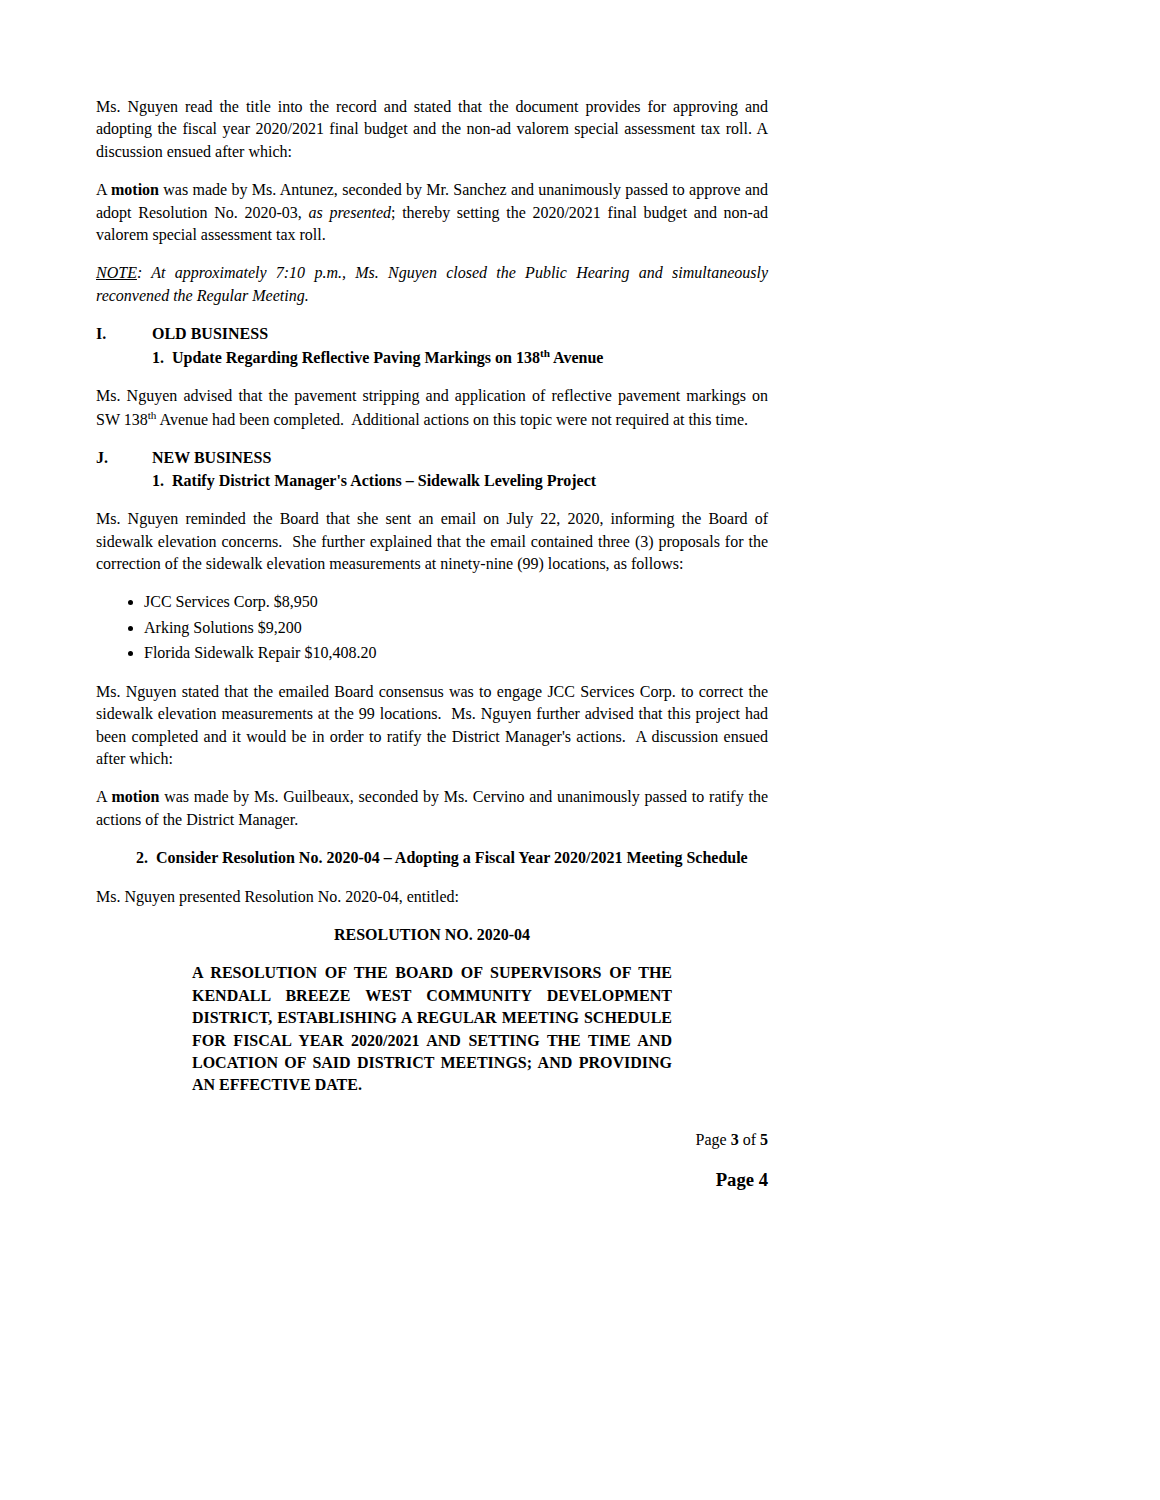Ms. Nguyen read the title into the record and stated that the document provides for approving and adopting the fiscal year 2020/2021 final budget and the non-ad valorem special assessment tax roll. A discussion ensued after which:
A motion was made by Ms. Antunez, seconded by Mr. Sanchez and unanimously passed to approve and adopt Resolution No. 2020-03, as presented; thereby setting the 2020/2021 final budget and non-ad valorem special assessment tax roll.
NOTE: At approximately 7:10 p.m., Ms. Nguyen closed the Public Hearing and simultaneously reconvened the Regular Meeting.
I. OLD BUSINESS
1. Update Regarding Reflective Paving Markings on 138th Avenue
Ms. Nguyen advised that the pavement stripping and application of reflective pavement markings on SW 138th Avenue had been completed. Additional actions on this topic were not required at this time.
J. NEW BUSINESS
1. Ratify District Manager's Actions – Sidewalk Leveling Project
Ms. Nguyen reminded the Board that she sent an email on July 22, 2020, informing the Board of sidewalk elevation concerns. She further explained that the email contained three (3) proposals for the correction of the sidewalk elevation measurements at ninety-nine (99) locations, as follows:
JCC Services Corp. $8,950
Arking Solutions $9,200
Florida Sidewalk Repair $10,408.20
Ms. Nguyen stated that the emailed Board consensus was to engage JCC Services Corp. to correct the sidewalk elevation measurements at the 99 locations. Ms. Nguyen further advised that this project had been completed and it would be in order to ratify the District Manager's actions. A discussion ensued after which:
A motion was made by Ms. Guilbeaux, seconded by Ms. Cervino and unanimously passed to ratify the actions of the District Manager.
2. Consider Resolution No. 2020-04 – Adopting a Fiscal Year 2020/2021 Meeting Schedule
Ms. Nguyen presented Resolution No. 2020-04, entitled:
RESOLUTION NO. 2020-04
A RESOLUTION OF THE BOARD OF SUPERVISORS OF THE KENDALL BREEZE WEST COMMUNITY DEVELOPMENT DISTRICT, ESTABLISHING A REGULAR MEETING SCHEDULE FOR FISCAL YEAR 2020/2021 AND SETTING THE TIME AND LOCATION OF SAID DISTRICT MEETINGS; AND PROVIDING AN EFFECTIVE DATE.
Page 3 of 5
Page 4